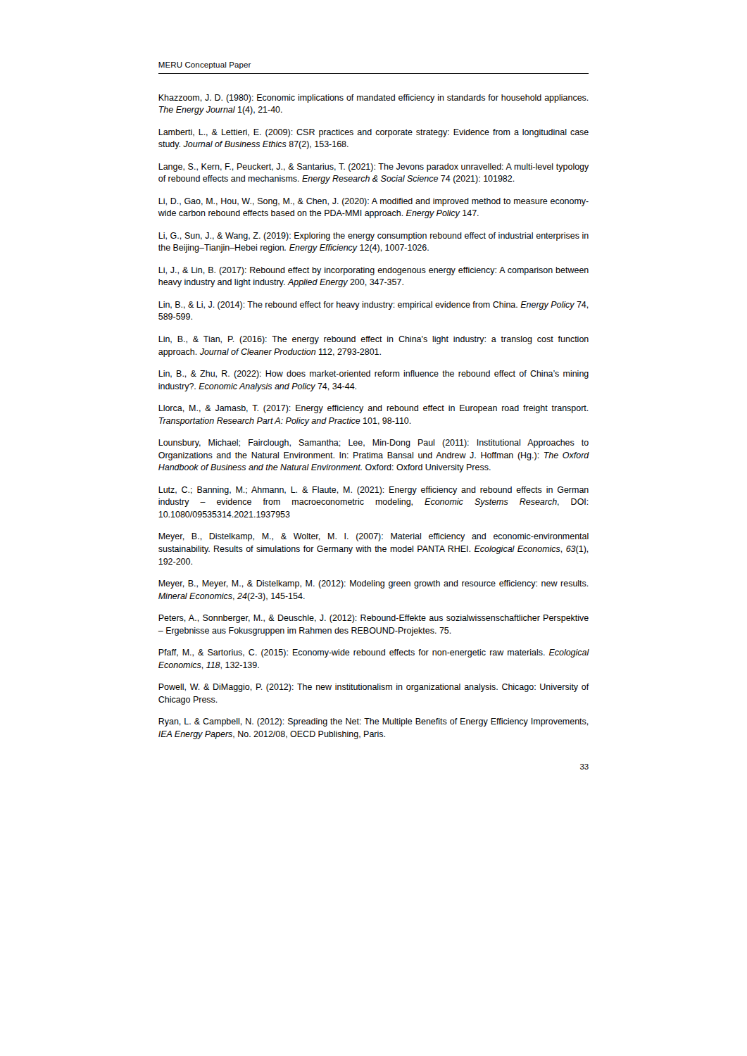MERU Conceptual Paper
Khazzoom, J. D. (1980): Economic implications of mandated efficiency in standards for household appliances. The Energy Journal 1(4), 21-40.
Lamberti, L., & Lettieri, E. (2009): CSR practices and corporate strategy: Evidence from a longitudinal case study. Journal of Business Ethics 87(2), 153-168.
Lange, S., Kern, F., Peuckert, J., & Santarius, T. (2021): The Jevons paradox unravelled: A multi-level typology of rebound effects and mechanisms. Energy Research & Social Science 74 (2021): 101982.
Li, D., Gao, M., Hou, W., Song, M., & Chen, J. (2020): A modified and improved method to measure economy-wide carbon rebound effects based on the PDA-MMI approach. Energy Policy 147.
Li, G., Sun, J., & Wang, Z. (2019): Exploring the energy consumption rebound effect of industrial enterprises in the Beijing–Tianjin–Hebei region. Energy Efficiency 12(4), 1007-1026.
Li, J., & Lin, B. (2017): Rebound effect by incorporating endogenous energy efficiency: A comparison between heavy industry and light industry. Applied Energy 200, 347-357.
Lin, B., & Li, J. (2014): The rebound effect for heavy industry: empirical evidence from China. Energy Policy 74, 589-599.
Lin, B., & Tian, P. (2016): The energy rebound effect in China's light industry: a translog cost function approach. Journal of Cleaner Production 112, 2793-2801.
Lin, B., & Zhu, R. (2022): How does market-oriented reform influence the rebound effect of China’s mining industry?. Economic Analysis and Policy 74, 34-44.
Llorca, M., & Jamasb, T. (2017): Energy efficiency and rebound effect in European road freight transport. Transportation Research Part A: Policy and Practice 101, 98-110.
Lounsbury, Michael; Fairclough, Samantha; Lee, Min‐Dong Paul (2011): Institutional Approaches to Organizations and the Natural Environment. In: Pratima Bansal und Andrew J. Hoffman (Hg.): The Oxford Handbook of Business and the Natural Environment. Oxford: Oxford University Press.
Lutz, C.; Banning, M.; Ahmann, L. & Flaute, M. (2021): Energy efficiency and rebound effects in German industry – evidence from macroeconometric modeling, Economic Systems Research, DOI: 10.1080/09535314.2021.1937953
Meyer, B., Distelkamp, M., & Wolter, M. I. (2007): Material efficiency and economic-environmental sustainability. Results of simulations for Germany with the model PANTA RHEI. Ecological Economics, 63(1), 192-200.
Meyer, B., Meyer, M., & Distelkamp, M. (2012): Modeling green growth and resource efficiency: new results. Mineral Economics, 24(2-3), 145-154.
Peters, A., Sonnberger, M., & Deuschle, J. (2012): Rebound-Effekte aus sozialwissenschaftlicher Perspektive – Ergebnisse aus Fokusgruppen im Rahmen des REBOUND-Projektes. 75.
Pfaff, M., & Sartorius, C. (2015): Economy-wide rebound effects for non-energetic raw materials. Ecological Economics, 118, 132-139.
Powell, W. & DiMaggio, P. (2012): The new institutionalism in organizational analysis. Chicago: University of Chicago Press.
Ryan, L. & Campbell, N. (2012): Spreading the Net: The Multiple Benefits of Energy Efficiency Improvements, IEA Energy Papers, No. 2012/08, OECD Publishing, Paris.
33